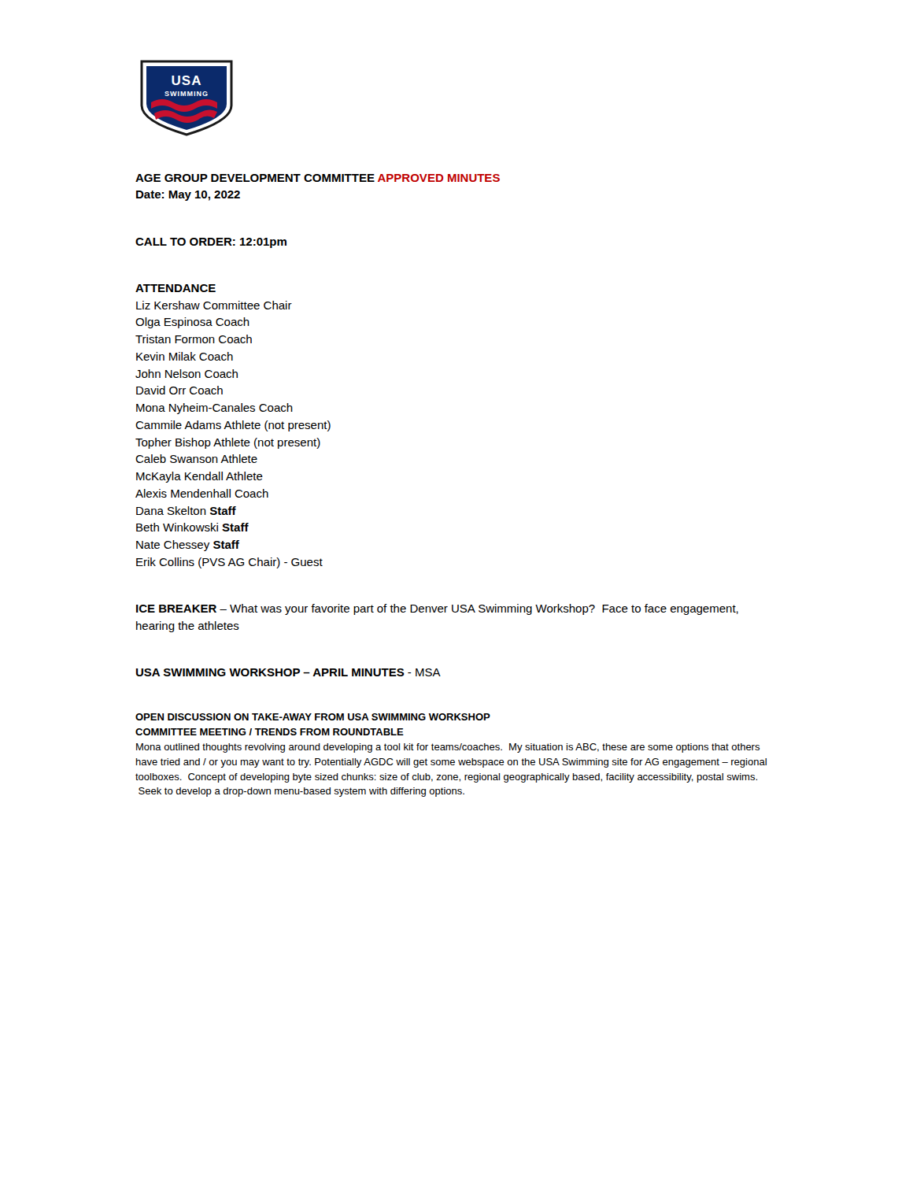USA SWIMMING
AGE GROUP DEVELOPMENT COMMITTEE APPROVED MINUTES
Date: May 10, 2022
CALL TO ORDER: 12:01pm
ATTENDANCE
Liz Kershaw Committee Chair
Olga Espinosa Coach
Tristan Formon Coach
Kevin Milak Coach
John Nelson Coach
David Orr Coach
Mona Nyheim-Canales Coach
Cammile Adams Athlete (not present)
Topher Bishop Athlete (not present)
Caleb Swanson Athlete
McKayla Kendall Athlete
Alexis Mendenhall Coach
Dana Skelton Staff
Beth Winkowski Staff
Nate Chessey Staff
Erik Collins (PVS AG Chair) - Guest
ICE BREAKER – What was your favorite part of the Denver USA Swimming Workshop? Face to face engagement, hearing the athletes
USA SWIMMING WORKSHOP – APRIL MINUTES - MSA
OPEN DISCUSSION ON TAKE-AWAY FROM USA SWIMMING WORKSHOP
COMMITTEE MEETING / TRENDS FROM ROUNDTABLE
Mona outlined thoughts revolving around developing a tool kit for teams/coaches. My situation is ABC, these are some options that others have tried and / or you may want to try. Potentially AGDC will get some webspace on the USA Swimming site for AG engagement – regional toolboxes. Concept of developing byte sized chunks: size of club, zone, regional geographically based, facility accessibility, postal swims. Seek to develop a drop-down menu-based system with differing options.